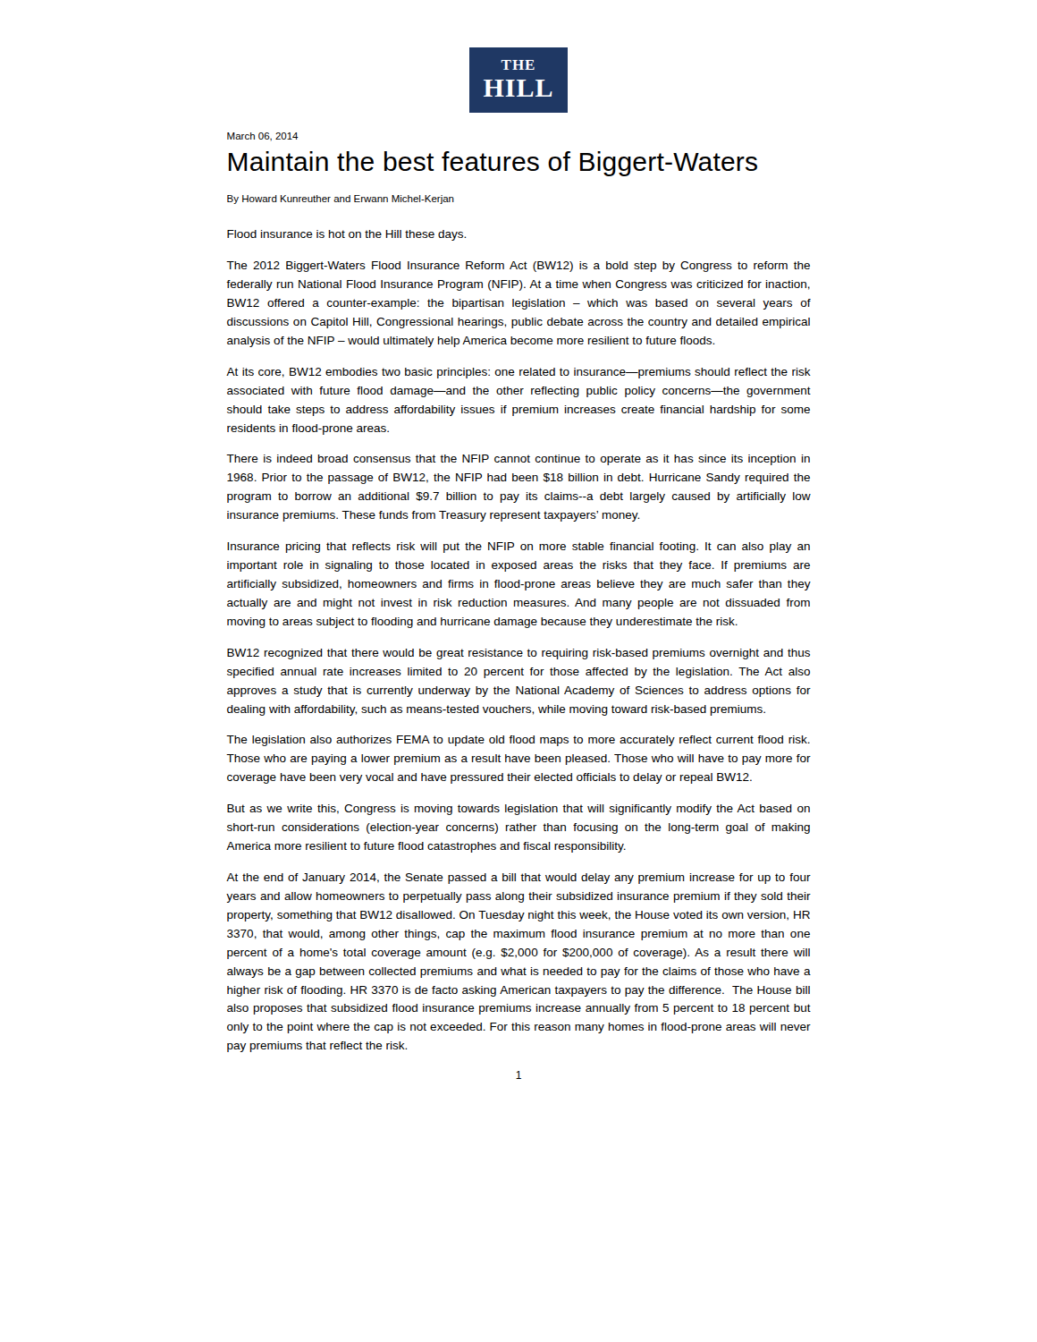THE HILL
March 06, 2014
Maintain the best features of Biggert-Waters
By Howard Kunreuther and Erwann Michel-Kerjan
Flood insurance is hot on the Hill these days.
The 2012 Biggert-Waters Flood Insurance Reform Act (BW12) is a bold step by Congress to reform the federally run National Flood Insurance Program (NFIP). At a time when Congress was criticized for inaction, BW12 offered a counter-example: the bipartisan legislation – which was based on several years of discussions on Capitol Hill, Congressional hearings, public debate across the country and detailed empirical analysis of the NFIP – would ultimately help America become more resilient to future floods.
At its core, BW12 embodies two basic principles: one related to insurance—premiums should reflect the risk associated with future flood damage—and the other reflecting public policy concerns—the government should take steps to address affordability issues if premium increases create financial hardship for some residents in flood-prone areas.
There is indeed broad consensus that the NFIP cannot continue to operate as it has since its inception in 1968. Prior to the passage of BW12, the NFIP had been $18 billion in debt. Hurricane Sandy required the program to borrow an additional $9.7 billion to pay its claims--a debt largely caused by artificially low insurance premiums. These funds from Treasury represent taxpayers’ money.
Insurance pricing that reflects risk will put the NFIP on more stable financial footing. It can also play an important role in signaling to those located in exposed areas the risks that they face. If premiums are artificially subsidized, homeowners and firms in flood-prone areas believe they are much safer than they actually are and might not invest in risk reduction measures. And many people are not dissuaded from moving to areas subject to flooding and hurricane damage because they underestimate the risk.
BW12 recognized that there would be great resistance to requiring risk-based premiums overnight and thus specified annual rate increases limited to 20 percent for those affected by the legislation. The Act also approves a study that is currently underway by the National Academy of Sciences to address options for dealing with affordability, such as means-tested vouchers, while moving toward risk-based premiums.
The legislation also authorizes FEMA to update old flood maps to more accurately reflect current flood risk. Those who are paying a lower premium as a result have been pleased. Those who will have to pay more for coverage have been very vocal and have pressured their elected officials to delay or repeal BW12.
But as we write this, Congress is moving towards legislation that will significantly modify the Act based on short-run considerations (election-year concerns) rather than focusing on the long-term goal of making America more resilient to future flood catastrophes and fiscal responsibility.
At the end of January 2014, the Senate passed a bill that would delay any premium increase for up to four years and allow homeowners to perpetually pass along their subsidized insurance premium if they sold their property, something that BW12 disallowed. On Tuesday night this week, the House voted its own version, HR 3370, that would, among other things, cap the maximum flood insurance premium at no more than one percent of a home's total coverage amount (e.g. $2,000 for $200,000 of coverage). As a result there will always be a gap between collected premiums and what is needed to pay for the claims of those who have a higher risk of flooding. HR 3370 is de facto asking American taxpayers to pay the difference. The House bill also proposes that subsidized flood insurance premiums increase annually from 5 percent to 18 percent but only to the point where the cap is not exceeded. For this reason many homes in flood-prone areas will never pay premiums that reflect the risk.
1